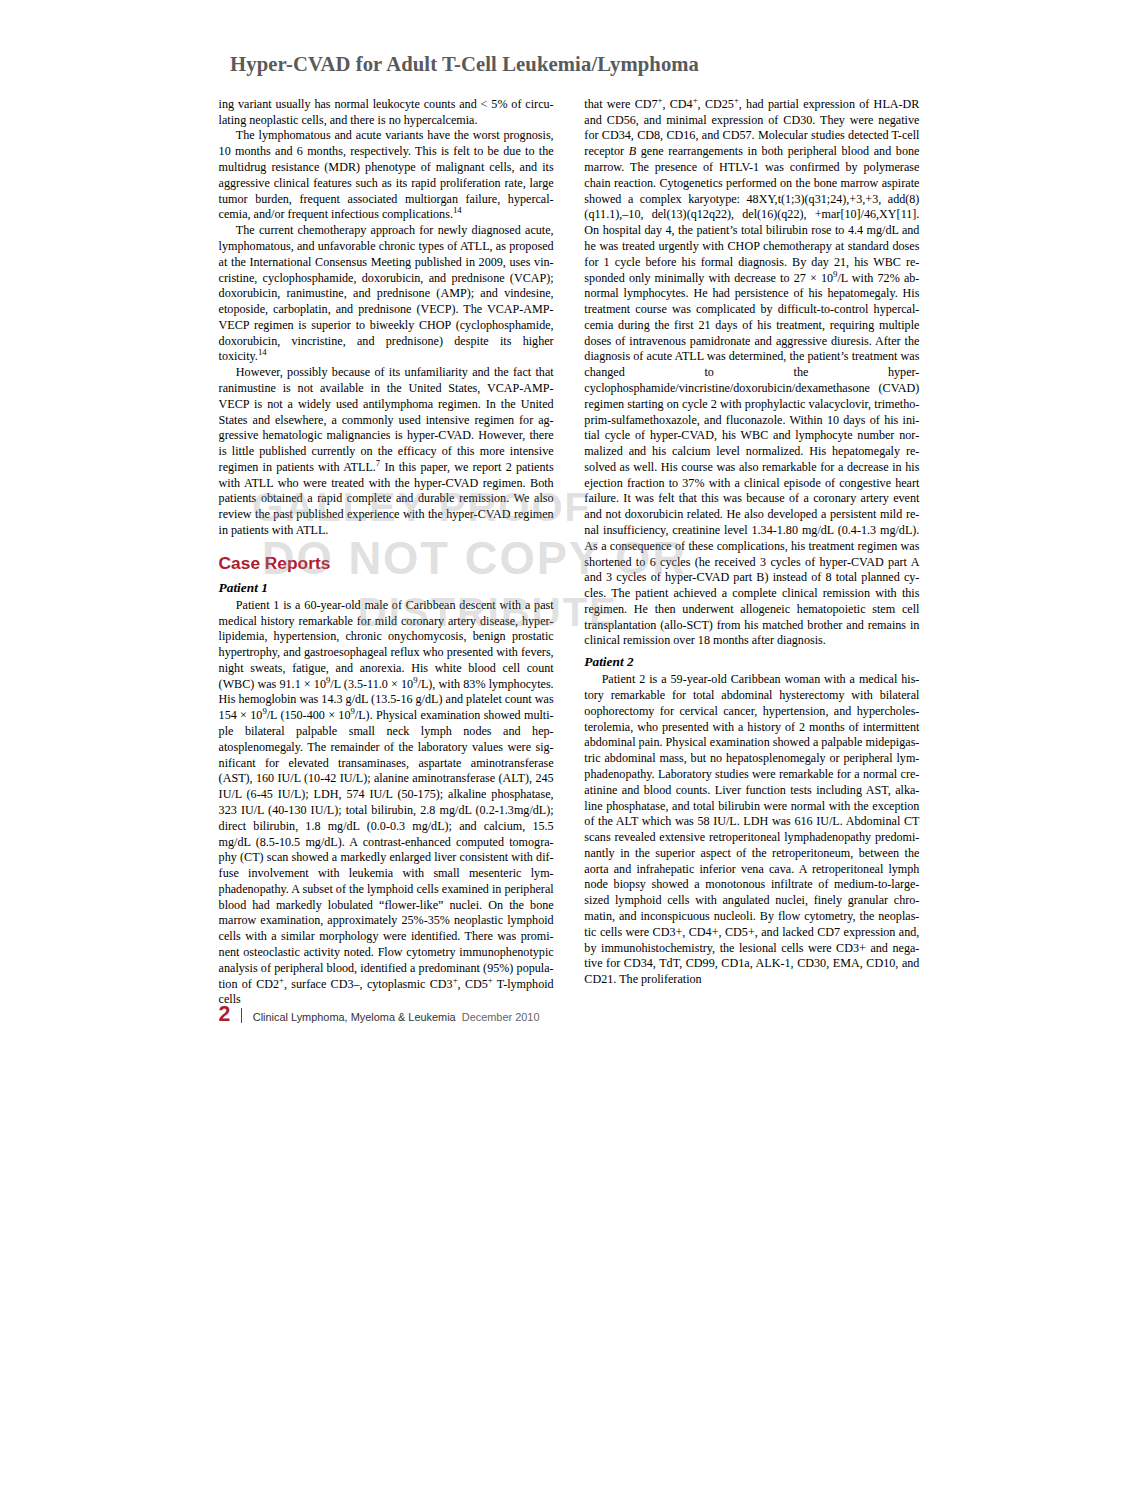Hyper-CVAD for Adult T-Cell Leukemia/Lymphoma
ing variant usually has normal leukocyte counts and < 5% of circulating neoplastic cells, and there is no hypercalcemia.
The lymphomatous and acute variants have the worst prognosis, 10 months and 6 months, respectively. This is felt to be due to the multidrug resistance (MDR) phenotype of malignant cells, and its aggressive clinical features such as its rapid proliferation rate, large tumor burden, frequent associated multiorgan failure, hypercalcemia, and/or frequent infectious complications.14
The current chemotherapy approach for newly diagnosed acute, lymphomatous, and unfavorable chronic types of ATLL, as proposed at the International Consensus Meeting published in 2009, uses vincristine, cyclophosphamide, doxorubicin, and prednisone (VCAP); doxorubicin, ranimustine, and prednisone (AMP); and vindesine, etoposide, carboplatin, and prednisone (VECP). The VCAP-AMP-VECP regimen is superior to biweekly CHOP (cyclophosphamide, doxorubicin, vincristine, and prednisone) despite its higher toxicity.14
However, possibly because of its unfamiliarity and the fact that ranimustine is not available in the United States, VCAP-AMP-VECP is not a widely used antilymphoma regimen. In the United States and elsewhere, a commonly used intensive regimen for aggressive hematologic malignancies is hyper-CVAD. However, there is little published currently on the efficacy of this more intensive regimen in patients with ATLL.7 In this paper, we report 2 patients with ATLL who were treated with the hyper-CVAD regimen. Both patients obtained a rapid complete and durable remission. We also review the past published experience with the hyper-CVAD regimen in patients with ATLL.
Case Reports
Patient 1
Patient 1 is a 60-year-old male of Caribbean descent with a past medical history remarkable for mild coronary artery disease, hyperlipidemia, hypertension, chronic onychomycosis, benign prostatic hypertrophy, and gastroesophageal reflux who presented with fevers, night sweats, fatigue, and anorexia. His white blood cell count (WBC) was 91.1 × 109/L (3.5-11.0 × 109/L), with 83% lymphocytes. His hemoglobin was 14.3 g/dL (13.5-16 g/dL) and platelet count was 154 × 109/L (150-400 × 109/L). Physical examination showed multiple bilateral palpable small neck lymph nodes and hepatosplenomegaly. The remainder of the laboratory values were significant for elevated transaminases, aspartate aminotransferase (AST), 160 IU/L (10-42 IU/L); alanine aminotransferase (ALT), 245 IU/L (6-45 IU/L); LDH, 574 IU/L (50-175); alkaline phosphatase, 323 IU/L (40-130 IU/L); total bilirubin, 2.8 mg/dL (0.2-1.3mg/dL); direct bilirubin, 1.8 mg/dL (0.0-0.3 mg/dL); and calcium, 15.5 mg/dL (8.5-10.5 mg/dL). A contrast-enhanced computed tomography (CT) scan showed a markedly enlarged liver consistent with diffuse involvement with leukemia with small mesenteric lymphadenopathy. A subset of the lymphoid cells examined in peripheral blood had markedly lobulated “flower-like” nuclei. On the bone marrow examination, approximately 25%-35% neoplastic lymphoid cells with a similar morphology were identified. There was prominent osteoclastic activity noted. Flow cytometry immunophenotypic analysis of peripheral blood, identified a predominant (95%) population of CD2+, surface CD3–, cytoplasmic CD3+, CD5+ T-lymphoid cells
that were CD7+, CD4+, CD25+, had partial expression of HLA-DR and CD56, and minimal expression of CD30. They were negative for CD34, CD8, CD16, and CD57. Molecular studies detected T-cell receptor B gene rearrangements in both peripheral blood and bone marrow. The presence of HTLV-1 was confirmed by polymerase chain reaction. Cytogenetics performed on the bone marrow aspirate showed a complex karyotype: 48XY,t(1;3)(q31;24),+3,+3, add(8)(q11.1),–10, del(13)(q12q22), del(16)(q22), +mar[10]/46,XY[11]. On hospital day 4, the patient’s total bilirubin rose to 4.4 mg/dL and he was treated urgently with CHOP chemotherapy at standard doses for 1 cycle before his formal diagnosis. By day 21, his WBC responded only minimally with decrease to 27 × 109/L with 72% abnormal lymphocytes. He had persistence of his hepatomegaly. His treatment course was complicated by difficult-to-control hypercalcemia during the first 21 days of his treatment, requiring multiple doses of intravenous pamidronate and aggressive diuresis. After the diagnosis of acute ATLL was determined, the patient’s treatment was changed to the hyper-cyclophosphamide/vincristine/doxorubicin/dexamethasone (CVAD) regimen starting on cycle 2 with prophylactic valacyclovir, trimethoprim-sulfamethoxazole, and fluconazole. Within 10 days of his initial cycle of hyper-CVAD, his WBC and lymphocyte number normalized and his calcium level normalized. His hepatomegaly resolved as well. His course was also remarkable for a decrease in his ejection fraction to 37% with a clinical episode of congestive heart failure. It was felt that this was because of a coronary artery event and not doxorubicin related. He also developed a persistent mild renal insufficiency, creatinine level 1.34-1.80 mg/dL (0.4-1.3 mg/dL). As a consequence of these complications, his treatment regimen was shortened to 6 cycles (he received 3 cycles of hyper-CVAD part A and 3 cycles of hyper-CVAD part B) instead of 8 total planned cycles. The patient achieved a complete clinical remission with this regimen. He then underwent allogeneic hematopoietic stem cell transplantation (allo-SCT) from his matched brother and remains in clinical remission over 18 months after diagnosis.
Patient 2
Patient 2 is a 59-year-old Caribbean woman with a medical history remarkable for total abdominal hysterectomy with bilateral oophorectomy for cervical cancer, hypertension, and hypercholesterolemia, who presented with a history of 2 months of intermittent abdominal pain. Physical examination showed a palpable midepigastric abdominal mass, but no hepatosplenomegaly or peripheral lymphadenopathy. Laboratory studies were remarkable for a normal creatinine and blood counts. Liver function tests including AST, alkaline phosphatase, and total bilirubin were normal with the exception of the ALT which was 58 IU/L. LDH was 616 IU/L. Abdominal CT scans revealed extensive retroperitoneal lymphadenopathy predominantly in the superior aspect of the retroperitoneum, between the aorta and infrahepatic inferior vena cava. A retroperitoneal lymph node biopsy showed a monotonous infiltrate of medium-to-large-sized lymphoid cells with angulated nuclei, finely granular chromatin, and inconspicuous nucleoli. By flow cytometry, the neoplastic cells were CD3+, CD4+, CD5+, and lacked CD7 expression and, by immunohistochemistry, the lesional cells were CD3+ and negative for CD34, TdT, CD99, CD1a, ALK-1, CD30, EMA, CD10, and CD21. The proliferation
GALLEY PROOF
DO NOT COPY OR
DISTRIBUTE
2 Clinical Lymphoma, Myeloma & Leukemia December 2010